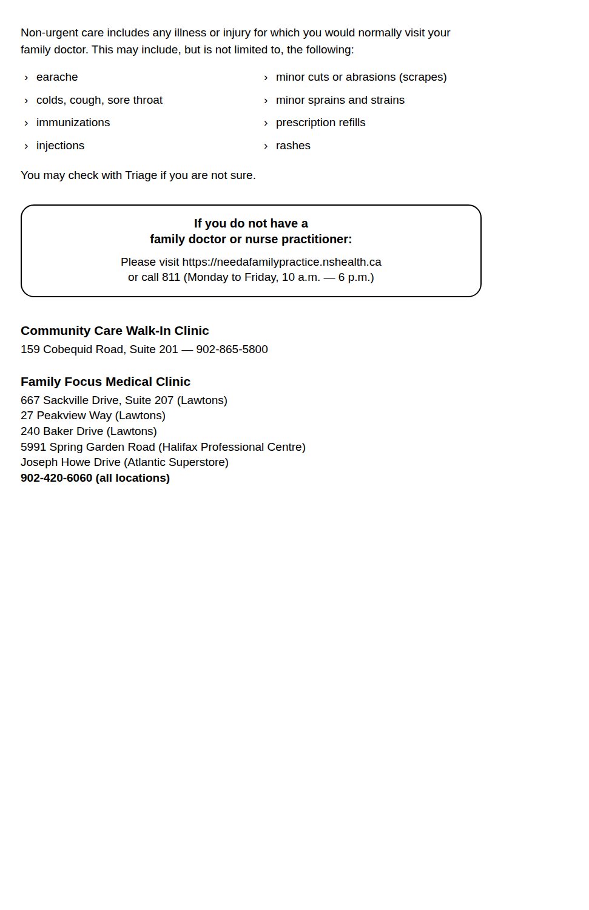Non-urgent care includes any illness or injury for which you would normally visit your family doctor. This may include, but is not limited to, the following:
earache
colds, cough, sore throat
immunizations
injections
minor cuts or abrasions (scrapes)
minor sprains and strains
prescription refills
rashes
You may check with Triage if you are not sure.
If you do not have a
family doctor or nurse practitioner:
Please visit https://needafamilypractice.nshealth.ca
or call 811 (Monday to Friday, 10 a.m. — 6 p.m.)
Community Care Walk-In Clinic
159 Cobequid Road, Suite 201 — 902-865-5800
Family Focus Medical Clinic
667 Sackville Drive, Suite 207 (Lawtons)
27 Peakview Way (Lawtons)
240 Baker Drive (Lawtons)
5991 Spring Garden Road (Halifax Professional Centre)
Joseph Howe Drive (Atlantic Superstore)
902-420-6060 (all locations)